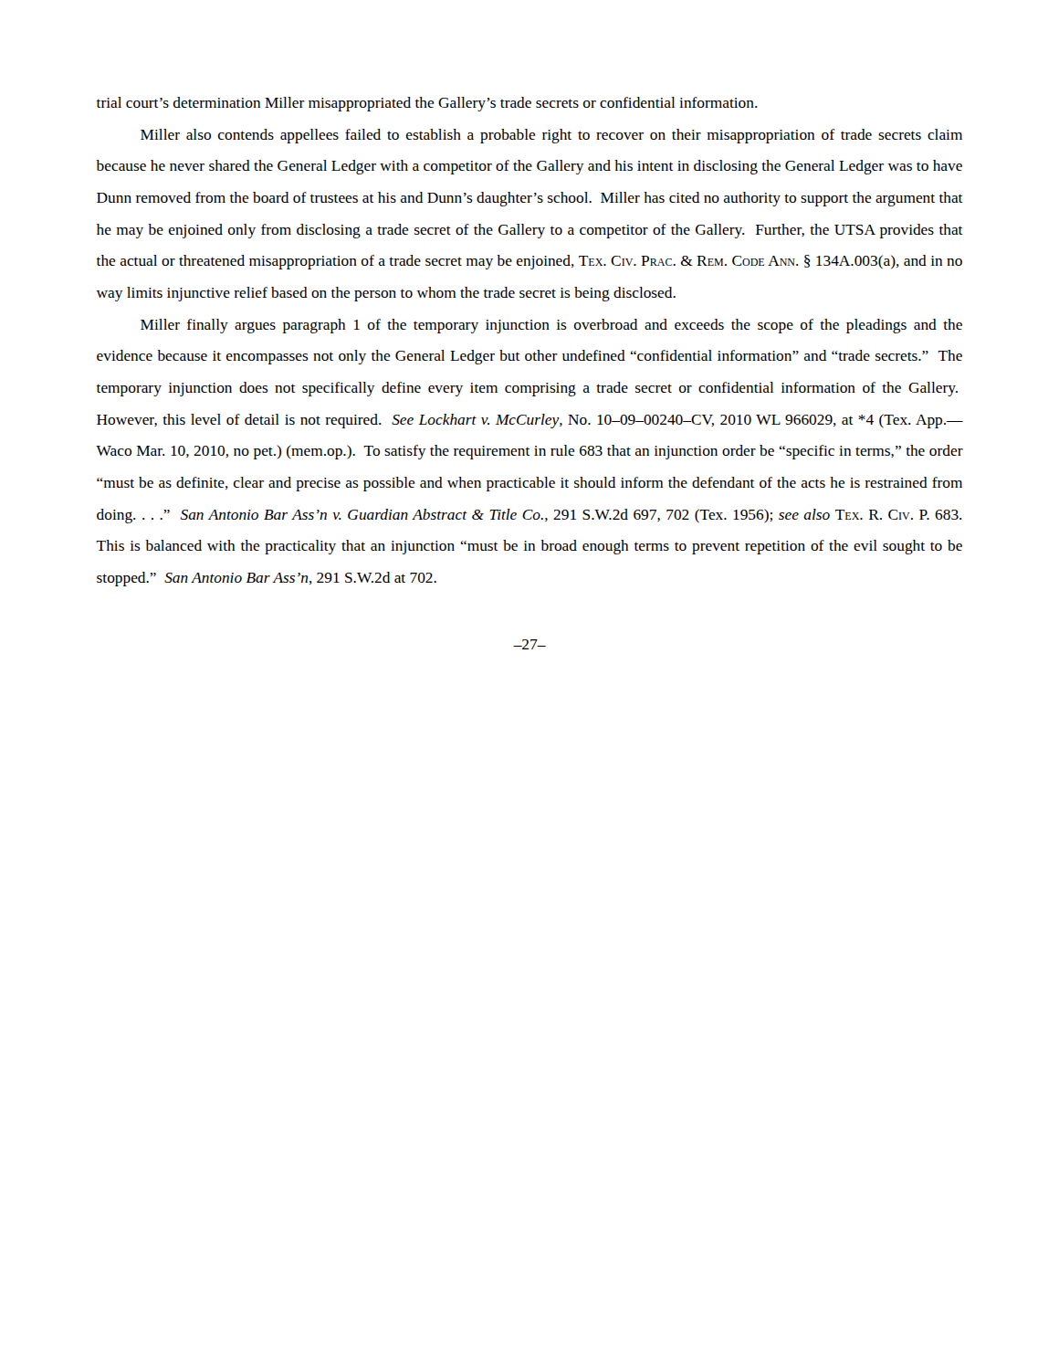trial court’s determination Miller misappropriated the Gallery’s trade secrets or confidential information.
Miller also contends appellees failed to establish a probable right to recover on their misappropriation of trade secrets claim because he never shared the General Ledger with a competitor of the Gallery and his intent in disclosing the General Ledger was to have Dunn removed from the board of trustees at his and Dunn’s daughter’s school. Miller has cited no authority to support the argument that he may be enjoined only from disclosing a trade secret of the Gallery to a competitor of the Gallery. Further, the UTSA provides that the actual or threatened misappropriation of a trade secret may be enjoined, Tex. Civ. Prac. & Rem. Code Ann. § 134A.003(a), and in no way limits injunctive relief based on the person to whom the trade secret is being disclosed.
Miller finally argues paragraph 1 of the temporary injunction is overbroad and exceeds the scope of the pleadings and the evidence because it encompasses not only the General Ledger but other undefined “confidential information” and “trade secrets.” The temporary injunction does not specifically define every item comprising a trade secret or confidential information of the Gallery. However, this level of detail is not required. See Lockhart v. McCurley, No. 10–09–00240–CV, 2010 WL 966029, at *4 (Tex. App.—Waco Mar. 10, 2010, no pet.) (mem.op.). To satisfy the requirement in rule 683 that an injunction order be “specific in terms,” the order “must be as definite, clear and precise as possible and when practicable it should inform the defendant of the acts he is restrained from doing. . . .” San Antonio Bar Ass’n v. Guardian Abstract & Title Co., 291 S.W.2d 697, 702 (Tex. 1956); see also Tex. R. Civ. P. 683. This is balanced with the practicality that an injunction “must be in broad enough terms to prevent repetition of the evil sought to be stopped.” San Antonio Bar Ass’n, 291 S.W.2d at 702.
–27–